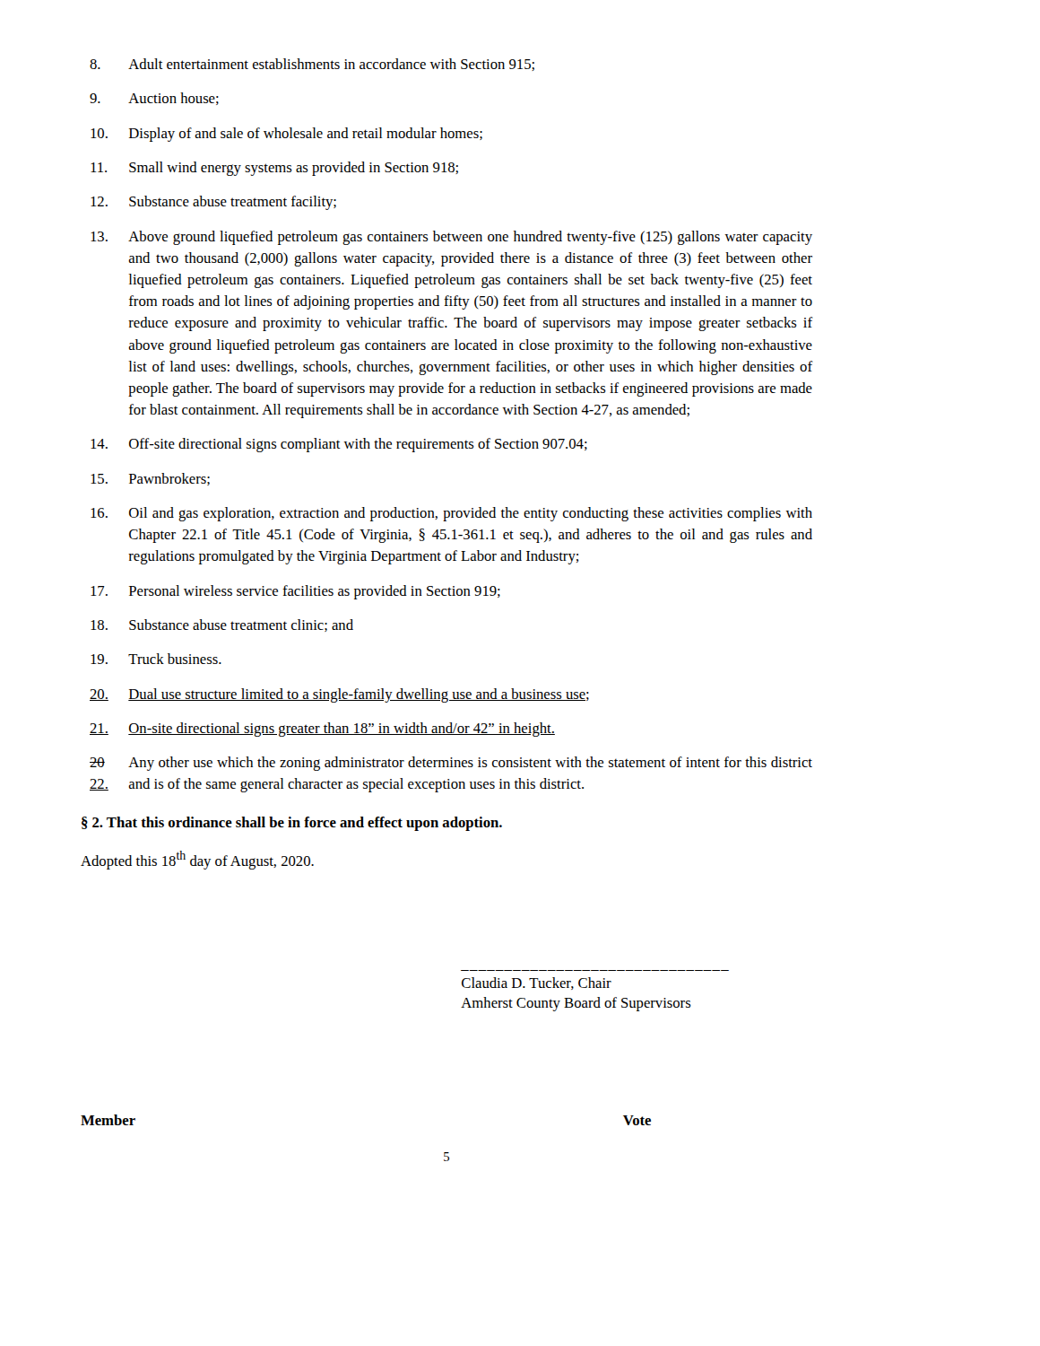8. Adult entertainment establishments in accordance with Section 915;
9. Auction house;
10. Display of and sale of wholesale and retail modular homes;
11. Small wind energy systems as provided in Section 918;
12. Substance abuse treatment facility;
13. Above ground liquefied petroleum gas containers between one hundred twenty-five (125) gallons water capacity and two thousand (2,000) gallons water capacity, provided there is a distance of three (3) feet between other liquefied petroleum gas containers. Liquefied petroleum gas containers shall be set back twenty-five (25) feet from roads and lot lines of adjoining properties and fifty (50) feet from all structures and installed in a manner to reduce exposure and proximity to vehicular traffic. The board of supervisors may impose greater setbacks if above ground liquefied petroleum gas containers are located in close proximity to the following non-exhaustive list of land uses: dwellings, schools, churches, government facilities, or other uses in which higher densities of people gather. The board of supervisors may provide for a reduction in setbacks if engineered provisions are made for blast containment. All requirements shall be in accordance with Section 4-27, as amended;
14. Off-site directional signs compliant with the requirements of Section 907.04;
15. Pawnbrokers;
16. Oil and gas exploration, extraction and production, provided the entity conducting these activities complies with Chapter 22.1 of Title 45.1 (Code of Virginia, § 45.1-361.1 et seq.), and adheres to the oil and gas rules and regulations promulgated by the Virginia Department of Labor and Industry;
17. Personal wireless service facilities as provided in Section 919;
18. Substance abuse treatment clinic; and
19. Truck business.
20. Dual use structure limited to a single-family dwelling use and a business use;
21. On-site directional signs greater than 18” in width and/or 42” in height.
20 22. Any other use which the zoning administrator determines is consistent with the statement of intent for this district and is of the same general character as special exception uses in this district.
§ 2. That this ordinance shall be in force and effect upon adoption.
Adopted this 18th day of August, 2020.
_______________________________
Claudia D. Tucker, Chair
Amherst County Board of Supervisors
Member Vote
5